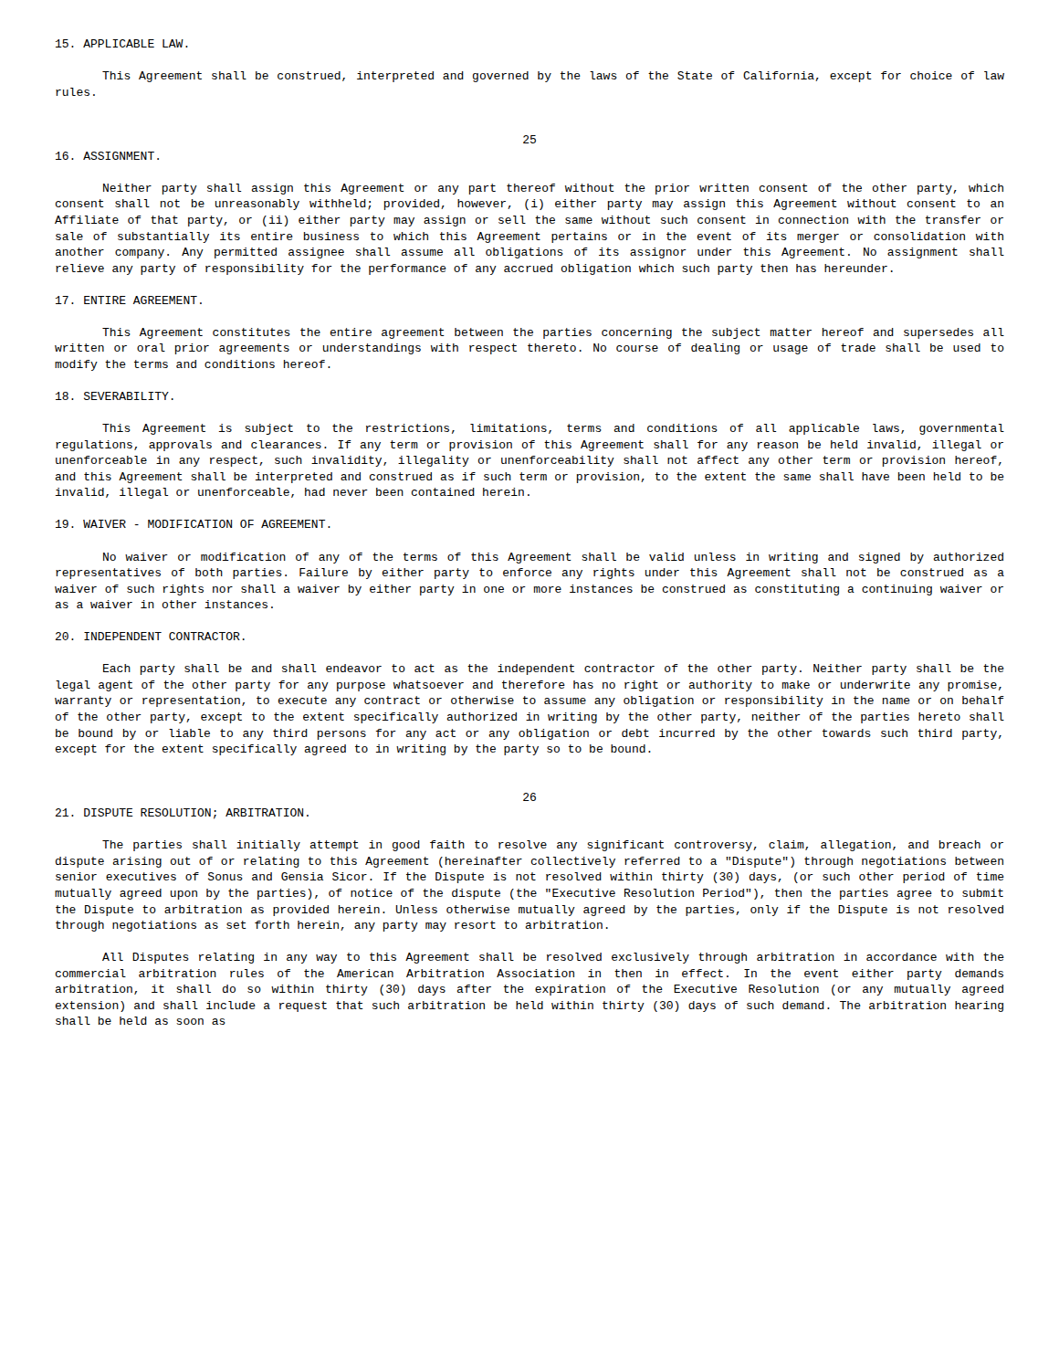15. APPLICABLE LAW.
This Agreement shall be construed, interpreted and governed by the laws of the State of California, except for choice of law rules.
25
16. ASSIGNMENT.
Neither party shall assign this Agreement or any part thereof without the prior written consent of the other party, which consent shall not be unreasonably withheld; provided, however, (i) either party may assign this Agreement without consent to an Affiliate of that party, or (ii) either party may assign or sell the same without such consent in connection with the transfer or sale of substantially its entire business to which this Agreement pertains or in the event of its merger or consolidation with another company. Any permitted assignee shall assume all obligations of its assignor under this Agreement. No assignment shall relieve any party of responsibility for the performance of any accrued obligation which such party then has hereunder.
17. ENTIRE AGREEMENT.
This Agreement constitutes the entire agreement between the parties concerning the subject matter hereof and supersedes all written or oral prior agreements or understandings with respect thereto. No course of dealing or usage of trade shall be used to modify the terms and conditions hereof.
18. SEVERABILITY.
This Agreement is subject to the restrictions, limitations, terms and conditions of all applicable laws, governmental regulations, approvals and clearances. If any term or provision of this Agreement shall for any reason be held invalid, illegal or unenforceable in any respect, such invalidity, illegality or unenforceability shall not affect any other term or provision hereof, and this Agreement shall be interpreted and construed as if such term or provision, to the extent the same shall have been held to be invalid, illegal or unenforceable, had never been contained herein.
19. WAIVER - MODIFICATION OF AGREEMENT.
No waiver or modification of any of the terms of this Agreement shall be valid unless in writing and signed by authorized representatives of both parties. Failure by either party to enforce any rights under this Agreement shall not be construed as a waiver of such rights nor shall a waiver by either party in one or more instances be construed as constituting a continuing waiver or as a waiver in other instances.
20. INDEPENDENT CONTRACTOR.
Each party shall be and shall endeavor to act as the independent contractor of the other party. Neither party shall be the legal agent of the other party for any purpose whatsoever and therefore has no right or authority to make or underwrite any promise, warranty or representation, to execute any contract or otherwise to assume any obligation or responsibility in the name or on behalf of the other party, except to the extent specifically authorized in writing by the other party, neither of the parties hereto shall be bound by or liable to any third persons for any act or any obligation or debt incurred by the other towards such third party, except for the extent specifically agreed to in writing by the party so to be bound.
26
21. DISPUTE RESOLUTION; ARBITRATION.
The parties shall initially attempt in good faith to resolve any significant controversy, claim, allegation, and breach or dispute arising out of or relating to this Agreement (hereinafter collectively referred to a "Dispute") through negotiations between senior executives of Sonus and Gensia Sicor. If the Dispute is not resolved within thirty (30) days, (or such other period of time mutually agreed upon by the parties), of notice of the dispute (the "Executive Resolution Period"), then the parties agree to submit the Dispute to arbitration as provided herein. Unless otherwise mutually agreed by the parties, only if the Dispute is not resolved through negotiations as set forth herein, any party may resort to arbitration.
All Disputes relating in any way to this Agreement shall be resolved exclusively through arbitration in accordance with the commercial arbitration rules of the American Arbitration Association in then in effect. In the event either party demands arbitration, it shall do so within thirty (30) days after the expiration of the Executive Resolution (or any mutually agreed extension) and shall include a request that such arbitration be held within thirty (30) days of such demand. The arbitration hearing shall be held as soon as